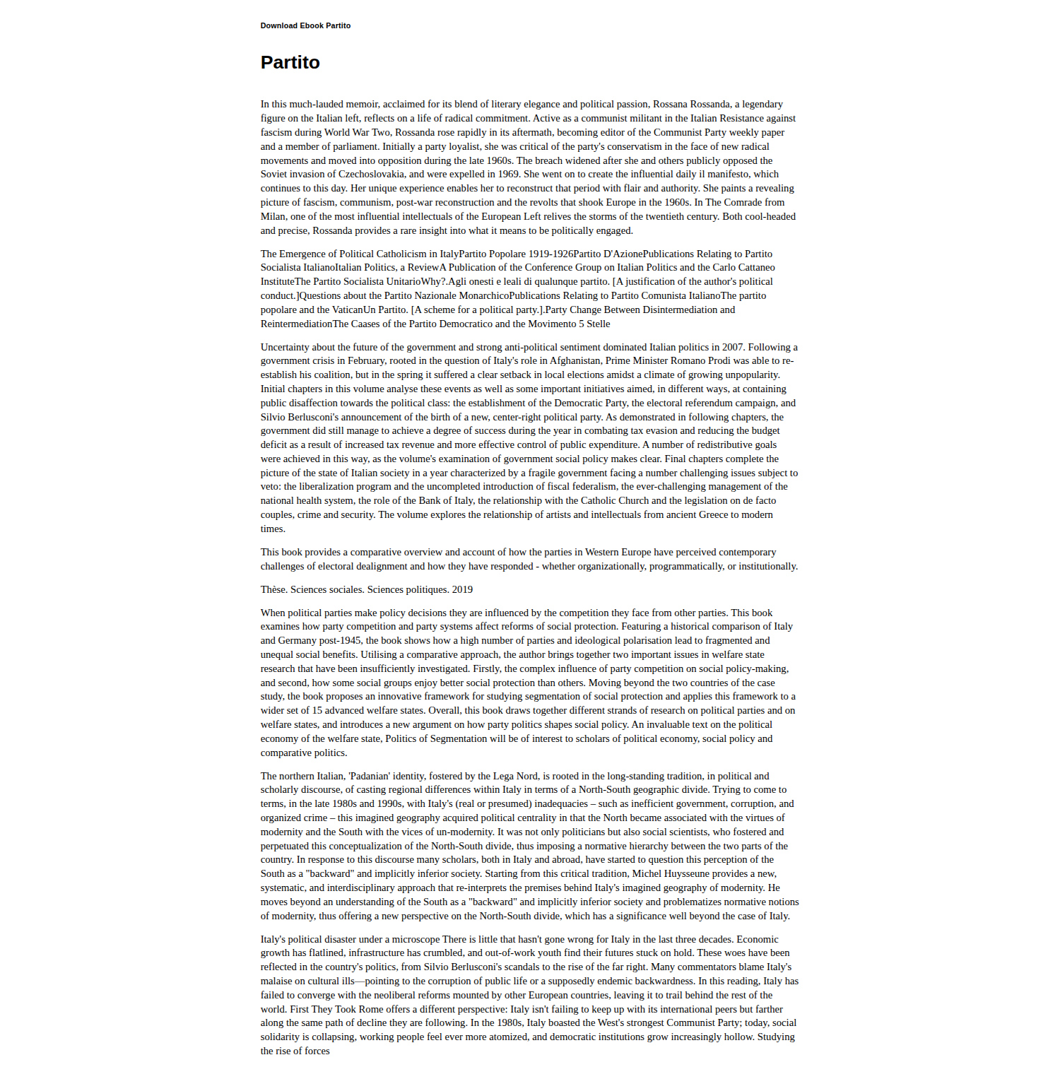Download Ebook Partito
Partito
In this much-lauded memoir, acclaimed for its blend of literary elegance and political passion, Rossana Rossanda, a legendary figure on the Italian left, reflects on a life of radical commitment. Active as a communist militant in the Italian Resistance against fascism during World War Two, Rossanda rose rapidly in its aftermath, becoming editor of the Communist Party weekly paper and a member of parliament. Initially a party loyalist, she was critical of the party's conservatism in the face of new radical movements and moved into opposition during the late 1960s. The breach widened after she and others publicly opposed the Soviet invasion of Czechoslovakia, and were expelled in 1969. She went on to create the influential daily il manifesto, which continues to this day. Her unique experience enables her to reconstruct that period with flair and authority. She paints a revealing picture of fascism, communism, post-war reconstruction and the revolts that shook Europe in the 1960s. In The Comrade from Milan, one of the most influential intellectuals of the European Left relives the storms of the twentieth century. Both cool-headed and precise, Rossanda provides a rare insight into what it means to be politically engaged.
The Emergence of Political Catholicism in ItalyPartito Popolare 1919-1926Partito D'AzionePublications Relating to Partito Socialista ItalianoItalian Politics, a ReviewA Publication of the Conference Group on Italian Politics and the Carlo Cattaneo InstituteThe Partito Socialista UnitarioWhy?.Agli onesti e leali di qualunque partito. [A justification of the author's political conduct.]Questions about the Partito Nazionale MonarchicoPublications Relating to Partito Comunista ItalianoThe partito popolare and the VaticanUn Partito. [A scheme for a political party.].Party Change Between Disintermediation and ReintermediationThe Caases of the Partito Democratico and the Movimento 5 Stelle
Uncertainty about the future of the government and strong anti-political sentiment dominated Italian politics in 2007. Following a government crisis in February, rooted in the question of Italy's role in Afghanistan, Prime Minister Romano Prodi was able to re-establish his coalition, but in the spring it suffered a clear setback in local elections amidst a climate of growing unpopularity. Initial chapters in this volume analyse these events as well as some important initiatives aimed, in different ways, at containing public disaffection towards the political class: the establishment of the Democratic Party, the electoral referendum campaign, and Silvio Berlusconi's announcement of the birth of a new, center-right political party. As demonstrated in following chapters, the government did still manage to achieve a degree of success during the year in combating tax evasion and reducing the budget deficit as a result of increased tax revenue and more effective control of public expenditure. A number of redistributive goals were achieved in this way, as the volume's examination of government social policy makes clear. Final chapters complete the picture of the state of Italian society in a year characterized by a fragile government facing a number challenging issues subject to veto: the liberalization program and the uncompleted introduction of fiscal federalism, the ever-challenging management of the national health system, the role of the Bank of Italy, the relationship with the Catholic Church and the legislation on de facto couples, crime and security. The volume explores the relationship of artists and intellectuals from ancient Greece to modern times.
This book provides a comparative overview and account of how the parties in Western Europe have perceived contemporary challenges of electoral dealignment and how they have responded - whether organizationally, programmatically, or institutionally.
Thèse. Sciences sociales. Sciences politiques. 2019
When political parties make policy decisions they are influenced by the competition they face from other parties. This book examines how party competition and party systems affect reforms of social protection. Featuring a historical comparison of Italy and Germany post-1945, the book shows how a high number of parties and ideological polarisation lead to fragmented and unequal social benefits. Utilising a comparative approach, the author brings together two important issues in welfare state research that have been insufficiently investigated. Firstly, the complex influence of party competition on social policy-making, and second, how some social groups enjoy better social protection than others. Moving beyond the two countries of the case study, the book proposes an innovative framework for studying segmentation of social protection and applies this framework to a wider set of 15 advanced welfare states. Overall, this book draws together different strands of research on political parties and on welfare states, and introduces a new argument on how party politics shapes social policy. An invaluable text on the political economy of the welfare state, Politics of Segmentation will be of interest to scholars of political economy, social policy and comparative politics.
The northern Italian, 'Padanian' identity, fostered by the Lega Nord, is rooted in the long-standing tradition, in political and scholarly discourse, of casting regional differences within Italy in terms of a North-South geographic divide. Trying to come to terms, in the late 1980s and 1990s, with Italy's (real or presumed) inadequacies – such as inefficient government, corruption, and organized crime – this imagined geography acquired political centrality in that the North became associated with the virtues of modernity and the South with the vices of un-modernity. It was not only politicians but also social scientists, who fostered and perpetuated this conceptualization of the North-South divide, thus imposing a normative hierarchy between the two parts of the country. In response to this discourse many scholars, both in Italy and abroad, have started to question this perception of the South as a "backward" and implicitly inferior society. Starting from this critical tradition, Michel Huysseune provides a new, systematic, and interdisciplinary approach that re-interprets the premises behind Italy's imagined geography of modernity. He moves beyond an understanding of the South as a "backward" and implicitly inferior society and problematizes normative notions of modernity, thus offering a new perspective on the North-South divide, which has a significance well beyond the case of Italy.
Italy's political disaster under a microscope There is little that hasn't gone wrong for Italy in the last three decades. Economic growth has flatlined, infrastructure has crumbled, and out-of-work youth find their futures stuck on hold. These woes have been reflected in the country's politics, from Silvio Berlusconi's scandals to the rise of the far right. Many commentators blame Italy's malaise on cultural ills—pointing to the corruption of public life or a supposedly endemic backwardness. In this reading, Italy has failed to converge with the neoliberal reforms mounted by other European countries, leaving it to trail behind the rest of the world. First They Took Rome offers a different perspective: Italy isn't failing to keep up with its international peers but farther along the same path of decline they are following. In the 1980s, Italy boasted the West's strongest Communist Party; today, social solidarity is collapsing, working people feel ever more atomized, and democratic institutions grow increasingly hollow. Studying the rise of forces